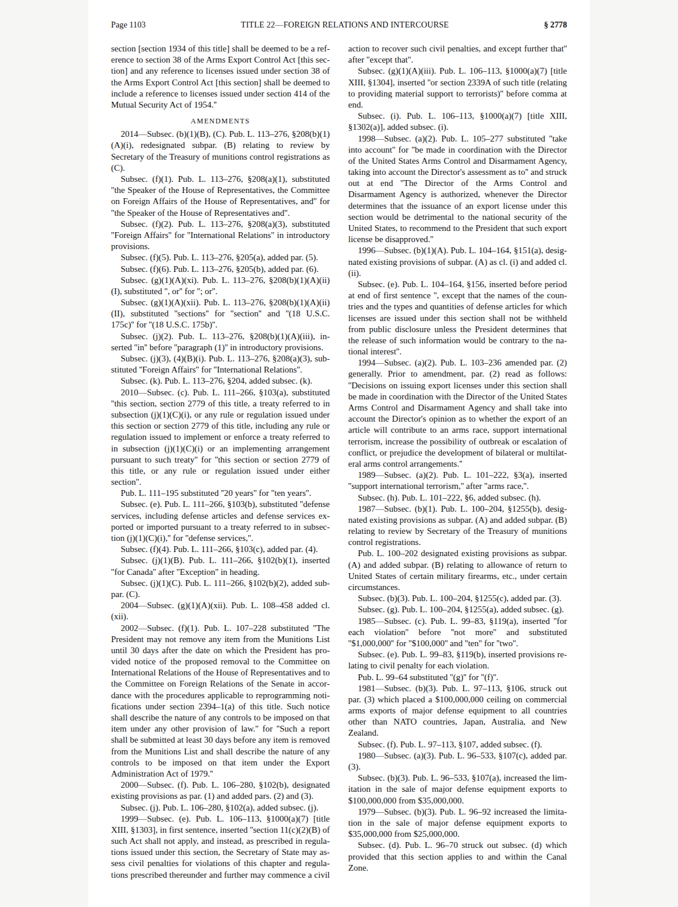Page 1103 TITLE 22—FOREIGN RELATIONS AND INTERCOURSE § 2778
section [section 1934 of this title] shall be deemed to be a reference to section 38 of the Arms Export Control Act [this section] and any reference to licenses issued under section 38 of the Arms Export Control Act [this section] shall be deemed to include a reference to licenses issued under section 414 of the Mutual Security Act of 1954.''
Amendments
2014—Subsec. (b)(1)(B), (C). Pub. L. 113–276, §208(b)(1)(A)(i), redesignated subpar. (B) relating to review by Secretary of the Treasury of munitions control registrations as (C).
Subsec. (f)(1). Pub. L. 113–276, §208(a)(1), substituted ''the Speaker of the House of Representatives, the Committee on Foreign Affairs of the House of Representatives, and'' for ''the Speaker of the House of Representatives and''.
Subsec. (f)(2). Pub. L. 113–276, §208(a)(3), substituted ''Foreign Affairs'' for ''International Relations'' in introductory provisions.
Subsec. (f)(5). Pub. L. 113–276, §205(a), added par. (5).
Subsec. (f)(6). Pub. L. 113–276, §205(b), added par. (6).
Subsec. (g)(1)(A)(xi). Pub. L. 113–276, §208(b)(1)(A)(ii)(I), substituted '', or'' for ''; or''.
Subsec. (g)(1)(A)(xii). Pub. L. 113–276, §208(b)(1)(A)(ii)(II), substituted ''sections'' for ''section'' and ''(18 U.S.C. 175c)'' for ''(18 U.S.C. 175b)''.
Subsec. (j)(2). Pub. L. 113–276, §208(b)(1)(A)(iii), inserted ''in'' before ''paragraph (1)'' in introductory provisions.
Subsec. (j)(3), (4)(B)(i). Pub. L. 113–276, §208(a)(3), substituted ''Foreign Affairs'' for ''International Relations''.
Subsec. (k). Pub. L. 113–276, §204, added subsec. (k).
2010—Subsec. (c). Pub. L. 111–266, §103(a), substituted ''this section, section 2779 of this title, a treaty referred to in subsection (j)(1)(C)(i), or any rule or regulation issued under this section or section 2779 of this title, including any rule or regulation issued to implement or enforce a treaty referred to in subsection (j)(1)(C)(i) or an implementing arrangement pursuant to such treaty'' for ''this section or section 2779 of this title, or any rule or regulation issued under either section''.
Pub. L. 111–195 substituted ''20 years'' for ''ten years''.
Subsec. (e). Pub. L. 111–266, §103(b), substituted ''defense services, including defense articles and defense services exported or imported pursuant to a treaty referred to in subsection (j)(1)(C)(i),'' for ''defense services,''.
Subsec. (f)(4). Pub. L. 111–266, §103(c), added par. (4).
Subsec. (j)(1)(B). Pub. L. 111–266, §102(b)(1), inserted ''for Canada'' after ''Exception'' in heading.
Subsec. (j)(1)(C). Pub. L. 111–266, §102(b)(2), added subpar. (C).
2004—Subsec. (g)(1)(A)(xii). Pub. L. 108–458 added cl. (xii).
2002—Subsec. (f)(1). Pub. L. 107–228 substituted ''The President may not remove any item from the Munitions List until 30 days after the date on which the President has provided notice of the proposed removal to the Committee on International Relations of the House of Representatives and to the Committee on Foreign Relations of the Senate in accordance with the procedures applicable to reprogramming notifications under section 2394–1(a) of this title. Such notice shall describe the nature of any controls to be imposed on that item under any other provision of law.'' for ''Such a report shall be submitted at least 30 days before any item is removed from the Munitions List and shall describe the nature of any controls to be imposed on that item under the Export Administration Act of 1979.''
2000—Subsec. (f). Pub. L. 106–280, §102(b), designated existing provisions as par. (1) and added pars. (2) and (3).
Subsec. (j). Pub. L. 106–280, §102(a), added subsec. (j).
1999—Subsec. (e). Pub. L. 106–113, §1000(a)(7) [title XIII, §1303], in first sentence, inserted ''section 11(c)(2)(B) of such Act shall not apply, and instead, as prescribed in regulations issued under this section, the Secretary of State may assess civil penalties for violations of this chapter and regulations prescribed thereunder and further may commence a civil action to recover such civil penalties, and except further that'' after ''except that''.
Subsec. (g)(1)(A)(iii). Pub. L. 106–113, §1000(a)(7) [title XIII, §1304], inserted ''or section 2339A of such title (relating to providing material support to terrorists)'' before comma at end.
Subsec. (i). Pub. L. 106–113, §1000(a)(7) [title XIII, §1302(a)], added subsec. (i).
1998—Subsec. (a)(2). Pub. L. 105–277 substituted ''take into account'' for ''be made in coordination with the Director of the United States Arms Control and Disarmament Agency, taking into account the Director's assessment as to'' and struck out at end ''The Director of the Arms Control and Disarmament Agency is authorized, whenever the Director determines that the issuance of an export license under this section would be detrimental to the national security of the United States, to recommend to the President that such export license be disapproved.''
1996—Subsec. (b)(1)(A). Pub. L. 104–164, §151(a), designated existing provisions of subpar. (A) as cl. (i) and added cl. (ii).
Subsec. (e). Pub. L. 104–164, §156, inserted before period at end of first sentence '', except that the names of the countries and the types and quantities of defense articles for which licenses are issued under this section shall not be withheld from public disclosure unless the President determines that the release of such information would be contrary to the national interest''.
1994—Subsec. (a)(2). Pub. L. 103–236 amended par. (2) generally. Prior to amendment, par. (2) read as follows: ''Decisions on issuing export licenses under this section shall be made in coordination with the Director of the United States Arms Control and Disarmament Agency and shall take into account the Director's opinion as to whether the export of an article will contribute to an arms race, support international terrorism, increase the possibility of outbreak or escalation of conflict, or prejudice the development of bilateral or multilateral arms control arrangements.''
1989—Subsec. (a)(2). Pub. L. 101–222, §3(a), inserted ''support international terrorism,'' after ''arms race,''.
Subsec. (h). Pub. L. 101–222, §6, added subsec. (h).
1987—Subsec. (b)(1). Pub. L. 100–204, §1255(b), designated existing provisions as subpar. (A) and added subpar. (B) relating to review by Secretary of the Treasury of munitions control registrations.
Pub. L. 100–202 designated existing provisions as subpar. (A) and added subpar. (B) relating to allowance of return to United States of certain military firearms, etc., under certain circumstances.
Subsec. (b)(3). Pub. L. 100–204, §1255(c), added par. (3).
Subsec. (g). Pub. L. 100–204, §1255(a), added subsec. (g).
1985—Subsec. (c). Pub. L. 99–83, §119(a), inserted ''for each violation'' before ''not more'' and substituted ''$1,000,000'' for ''$100,000'' and ''ten'' for ''two''.
Subsec. (e). Pub. L. 99–83, §119(b), inserted provisions relating to civil penalty for each violation.
Pub. L. 99–64 substituted ''(g)'' for ''(f)''.
1981—Subsec. (b)(3). Pub. L. 97–113, §106, struck out par. (3) which placed a $100,000,000 ceiling on commercial arms exports of major defense equipment to all countries other than NATO countries, Japan, Australia, and New Zealand.
Subsec. (f). Pub. L. 97–113, §107, added subsec. (f).
1980—Subsec. (a)(3). Pub. L. 96–533, §107(c), added par. (3).
Subsec. (b)(3). Pub. L. 96–533, §107(a), increased the limitation in the sale of major defense equipment exports to $100,000,000 from $35,000,000.
1979—Subsec. (b)(3). Pub. L. 96–92 increased the limitation in the sale of major defense equipment exports to $35,000,000 from $25,000,000.
Subsec. (d). Pub. L. 96–70 struck out subsec. (d) which provided that this section applies to and within the Canal Zone.